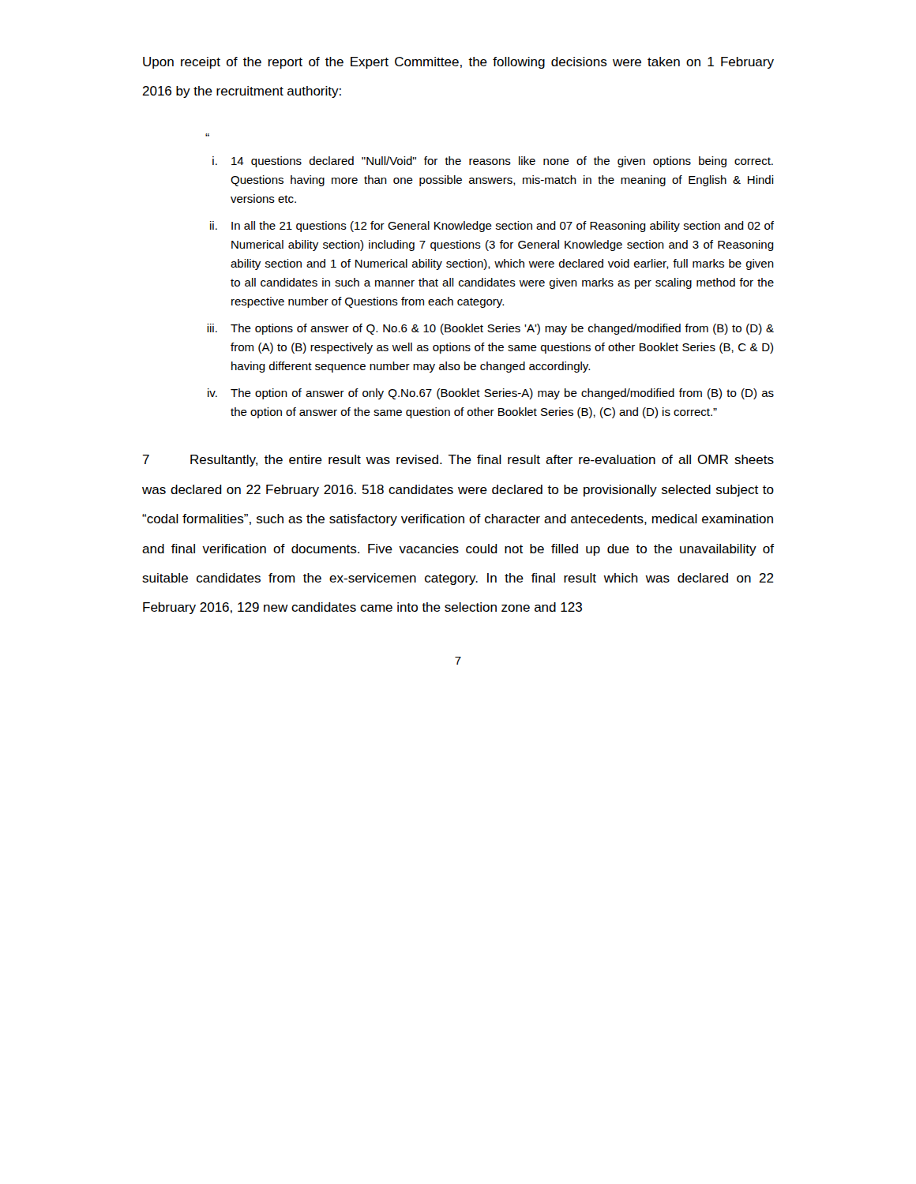Upon receipt of the report of the Expert Committee, the following decisions were taken on 1 February 2016 by the recruitment authority:
“
14 questions declared "Null/Void" for the reasons like none of the given options being correct. Questions having more than one possible answers, mis-match in the meaning of English & Hindi versions etc.
In all the 21 questions (12 for General Knowledge section and 07 of Reasoning ability section and 02 of Numerical ability section) including 7 questions (3 for General Knowledge section and 3 of Reasoning ability section and 1 of Numerical ability section), which were declared void earlier, full marks be given to all candidates in such a manner that all candidates were given marks as per scaling method for the respective number of Questions from each category.
The options of answer of Q. No.6 & 10 (Booklet Series 'A') may be changed/modified from (B) to (D) & from (A) to (B) respectively as well as options of the same questions of other Booklet Series (B, C & D) having different sequence number may also be changed accordingly.
The option of answer of only Q.No.67 (Booklet Series-A) may be changed/modified from (B) to (D) as the option of answer of the same question of other Booklet Series (B), (C) and (D) is correct.”
7 Resultantly, the entire result was revised. The final result after re-evaluation of all OMR sheets was declared on 22 February 2016. 518 candidates were declared to be provisionally selected subject to “codal formalities”, such as the satisfactory verification of character and antecedents, medical examination and final verification of documents. Five vacancies could not be filled up due to the unavailability of suitable candidates from the ex-servicemen category. In the final result which was declared on 22 February 2016, 129 new candidates came into the selection zone and 123
7